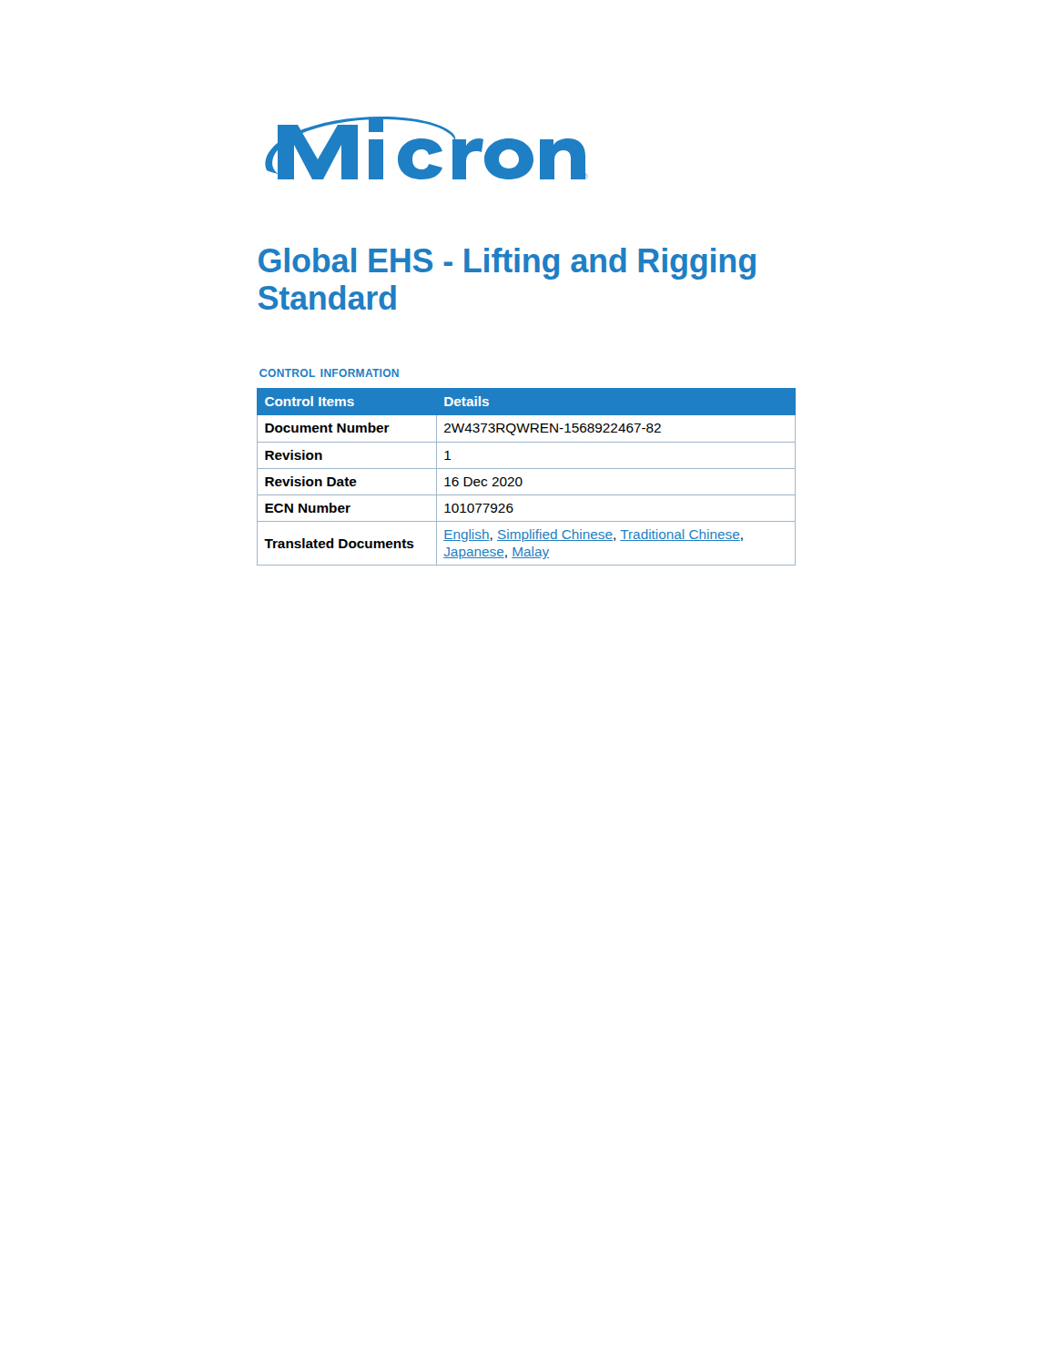®
Global EHS - Lifting and Rigging Standard
Control Information
| Control Items | Details |
| --- | --- |
| Document Number | 2W4373RQWREN-1568922467-82 |
| Revision | 1 |
| Revision Date | 16 Dec 2020 |
| ECN Number | 101077926 |
| Translated Documents | English , Simplified Chinese , Traditional Chinese , Japanese , Malay |